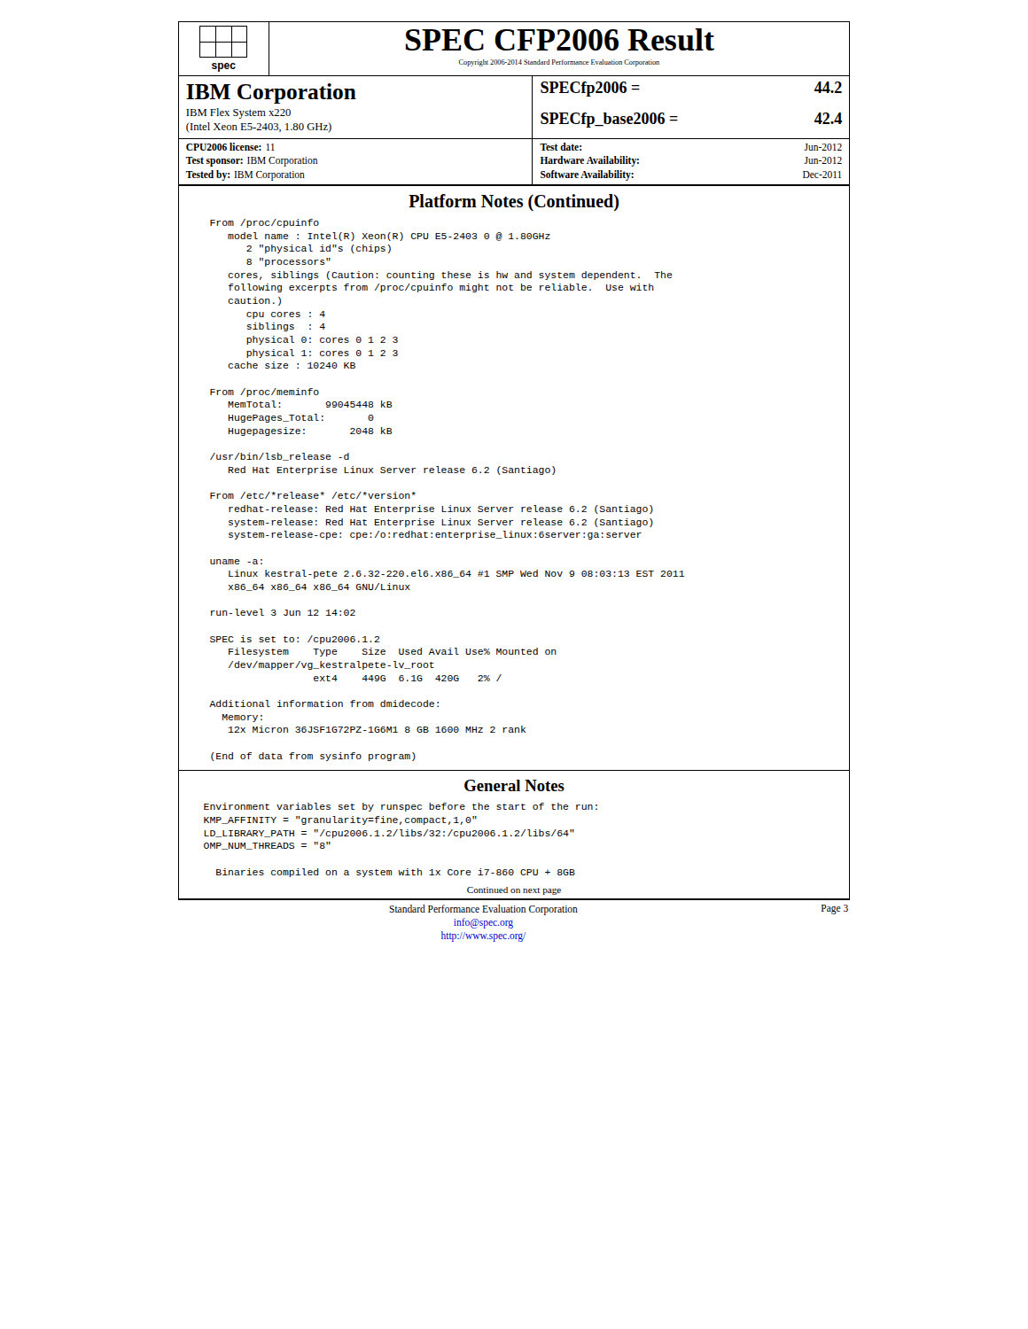spec
SPEC CFP2006 Result
Copyright 2006-2014 Standard Performance Evaluation Corporation
IBM Corporation
IBM Flex System x220
(Intel Xeon E5-2403, 1.80 GHz)
SPECfp2006 = 44.2
SPECfp_base2006 = 42.4
CPU2006 license: 11
Test sponsor: IBM Corporation
Tested by: IBM Corporation
Test date: Jun-2012
Hardware Availability: Jun-2012
Software Availability: Dec-2011
Platform Notes (Continued)
From /proc/cpuinfo model name : Intel(R) Xeon(R) CPU E5-2403 0 @ 1.80GHz 2 "physical id"s (chips) 8 "processors" cores, siblings (Caution: counting these is hw and system dependent. The following excerpts from /proc/cpuinfo might not be reliable. Use with caution.) cpu cores : 4 siblings : 4 physical 0: cores 0 1 2 3 physical 1: cores 0 1 2 3 cache size : 10240 KB From /proc/meminfo MemTotal: 99045448 kB HugePages_Total: 0 Hugepagesize: 2048 kB /usr/bin/lsb_release -d Red Hat Enterprise Linux Server release 6.2 (Santiago) From /etc/*release* /etc/*version* redhat-release: Red Hat Enterprise Linux Server release 6.2 (Santiago) system-release: Red Hat Enterprise Linux Server release 6.2 (Santiago) system-release-cpe: cpe:/o:redhat:enterprise_linux:6server:ga:server uname -a: Linux kestral-pete 2.6.32-220.el6.x86_64 #1 SMP Wed Nov 9 08:03:13 EST 2011 x86_64 x86_64 x86_64 GNU/Linux run-level 3 Jun 12 14:02 SPEC is set to: /cpu2006.1.2 Filesystem Type Size Used Avail Use% Mounted on /dev/mapper/vg_kestralpete-lv_root ext4 449G 6.1G 420G 2% / Additional information from dmidecode: Memory: 12x Micron 36JSF1G72PZ-1G6M1 8 GB 1600 MHz 2 rank (End of data from sysinfo program)
General Notes
Environment variables set by runspec before the start of the run: KMP_AFFINITY = "granularity=fine,compact,1,0" LD_LIBRARY_PATH = "/cpu2006.1.2/libs/32:/cpu2006.1.2/libs/64" OMP_NUM_THREADS = "8" Binaries compiled on a system with 1x Core i7-860 CPU + 8GB
Continued on next page
Standard Performance Evaluation Corporation
info@spec.org
http://www.spec.org/
Page 3